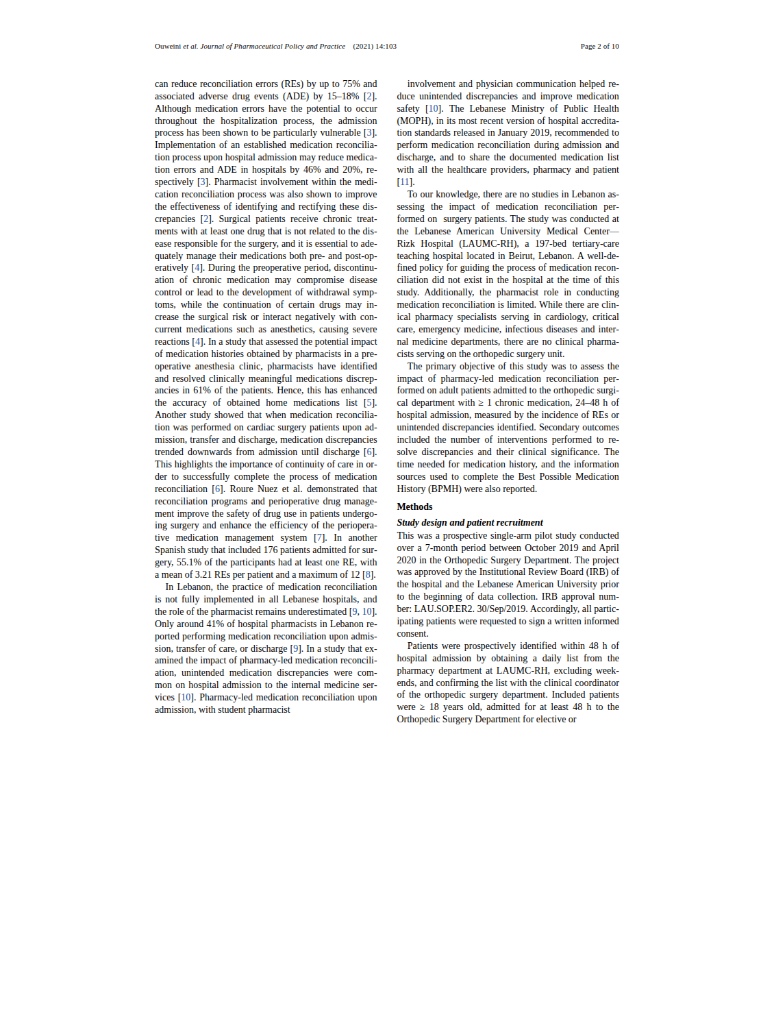Ouweini et al. Journal of Pharmaceutical Policy and Practice (2021) 14:103
Page 2 of 10
can reduce reconciliation errors (REs) by up to 75% and associated adverse drug events (ADE) by 15–18% [2]. Although medication errors have the potential to occur throughout the hospitalization process, the admission process has been shown to be particularly vulnerable [3]. Implementation of an established medication reconciliation process upon hospital admission may reduce medication errors and ADE in hospitals by 46% and 20%, respectively [3]. Pharmacist involvement within the medication reconciliation process was also shown to improve the effectiveness of identifying and rectifying these discrepancies [2]. Surgical patients receive chronic treatments with at least one drug that is not related to the disease responsible for the surgery, and it is essential to adequately manage their medications both pre- and post-operatively [4]. During the preoperative period, discontinuation of chronic medication may compromise disease control or lead to the development of withdrawal symptoms, while the continuation of certain drugs may increase the surgical risk or interact negatively with concurrent medications such as anesthetics, causing severe reactions [4]. In a study that assessed the potential impact of medication histories obtained by pharmacists in a preoperative anesthesia clinic, pharmacists have identified and resolved clinically meaningful medications discrepancies in 61% of the patients. Hence, this has enhanced the accuracy of obtained home medications list [5]. Another study showed that when medication reconciliation was performed on cardiac surgery patients upon admission, transfer and discharge, medication discrepancies trended downwards from admission until discharge [6]. This highlights the importance of continuity of care in order to successfully complete the process of medication reconciliation [6]. Roure Nuez et al. demonstrated that reconciliation programs and perioperative drug management improve the safety of drug use in patients undergoing surgery and enhance the efficiency of the perioperative medication management system [7]. In another Spanish study that included 176 patients admitted for surgery, 55.1% of the participants had at least one RE, with a mean of 3.21 REs per patient and a maximum of 12 [8].
In Lebanon, the practice of medication reconciliation is not fully implemented in all Lebanese hospitals, and the role of the pharmacist remains underestimated [9, 10]. Only around 41% of hospital pharmacists in Lebanon reported performing medication reconciliation upon admission, transfer of care, or discharge [9]. In a study that examined the impact of pharmacy-led medication reconciliation, unintended medication discrepancies were common on hospital admission to the internal medicine services [10]. Pharmacy-led medication reconciliation upon admission, with student pharmacist
involvement and physician communication helped reduce unintended discrepancies and improve medication safety [10]. The Lebanese Ministry of Public Health (MOPH), in its most recent version of hospital accreditation standards released in January 2019, recommended to perform medication reconciliation during admission and discharge, and to share the documented medication list with all the healthcare providers, pharmacy and patient [11].
To our knowledge, there are no studies in Lebanon assessing the impact of medication reconciliation performed on surgery patients. The study was conducted at the Lebanese American University Medical Center—Rizk Hospital (LAUMC-RH), a 197-bed tertiary-care teaching hospital located in Beirut, Lebanon. A well-defined policy for guiding the process of medication reconciliation did not exist in the hospital at the time of this study. Additionally, the pharmacist role in conducting medication reconciliation is limited. While there are clinical pharmacy specialists serving in cardiology, critical care, emergency medicine, infectious diseases and internal medicine departments, there are no clinical pharmacists serving on the orthopedic surgery unit.
The primary objective of this study was to assess the impact of pharmacy-led medication reconciliation performed on adult patients admitted to the orthopedic surgical department with ≥ 1 chronic medication, 24–48 h of hospital admission, measured by the incidence of REs or unintended discrepancies identified. Secondary outcomes included the number of interventions performed to resolve discrepancies and their clinical significance. The time needed for medication history, and the information sources used to complete the Best Possible Medication History (BPMH) were also reported.
Methods
Study design and patient recruitment
This was a prospective single-arm pilot study conducted over a 7-month period between October 2019 and April 2020 in the Orthopedic Surgery Department. The project was approved by the Institutional Review Board (IRB) of the hospital and the Lebanese American University prior to the beginning of data collection. IRB approval number: LAU.SOP.ER2. 30/Sep/2019. Accordingly, all participating patients were requested to sign a written informed consent.
Patients were prospectively identified within 48 h of hospital admission by obtaining a daily list from the pharmacy department at LAUMC-RH, excluding weekends, and confirming the list with the clinical coordinator of the orthopedic surgery department. Included patients were ≥ 18 years old, admitted for at least 48 h to the Orthopedic Surgery Department for elective or